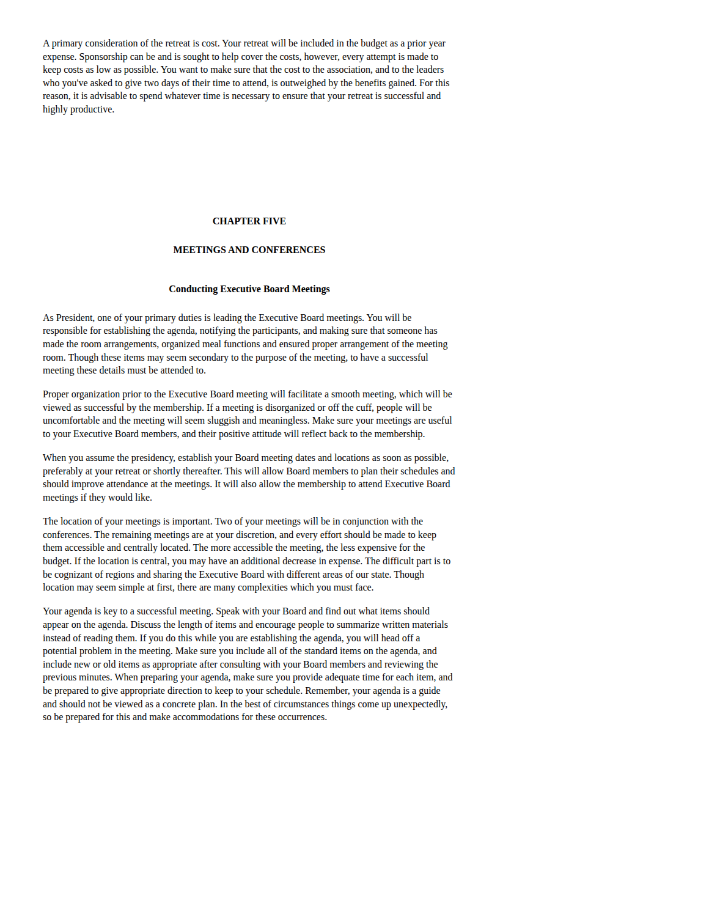A primary consideration of the retreat is cost. Your retreat will be included in the budget as a prior year expense. Sponsorship can be and is sought to help cover the costs, however, every attempt is made to keep costs as low as possible. You want to make sure that the cost to the association, and to the leaders who you've asked to give two days of their time to attend, is outweighed by the benefits gained. For this reason, it is advisable to spend whatever time is necessary to ensure that your retreat is successful and highly productive.
CHAPTER FIVE
MEETINGS AND CONFERENCES
Conducting Executive Board Meetings
As President, one of your primary duties is leading the Executive Board meetings. You will be responsible for establishing the agenda, notifying the participants, and making sure that someone has made the room arrangements, organized meal functions and ensured proper arrangement of the meeting room. Though these items may seem secondary to the purpose of the meeting, to have a successful meeting these details must be attended to.
Proper organization prior to the Executive Board meeting will facilitate a smooth meeting, which will be viewed as successful by the membership. If a meeting is disorganized or off the cuff, people will be uncomfortable and the meeting will seem sluggish and meaningless. Make sure your meetings are useful to your Executive Board members, and their positive attitude will reflect back to the membership.
When you assume the presidency, establish your Board meeting dates and locations as soon as possible, preferably at your retreat or shortly thereafter. This will allow Board members to plan their schedules and should improve attendance at the meetings. It will also allow the membership to attend Executive Board meetings if they would like.
The location of your meetings is important. Two of your meetings will be in conjunction with the conferences. The remaining meetings are at your discretion, and every effort should be made to keep them accessible and centrally located. The more accessible the meeting, the less expensive for the budget. If the location is central, you may have an additional decrease in expense. The difficult part is to be cognizant of regions and sharing the Executive Board with different areas of our state. Though location may seem simple at first, there are many complexities which you must face.
Your agenda is key to a successful meeting. Speak with your Board and find out what items should appear on the agenda. Discuss the length of items and encourage people to summarize written materials instead of reading them. If you do this while you are establishing the agenda, you will head off a potential problem in the meeting. Make sure you include all of the standard items on the agenda, and include new or old items as appropriate after consulting with your Board members and reviewing the previous minutes. When preparing your agenda, make sure you provide adequate time for each item, and be prepared to give appropriate direction to keep to your schedule. Remember, your agenda is a guide and should not be viewed as a concrete plan. In the best of circumstances things come up unexpectedly, so be prepared for this and make accommodations for these occurrences.